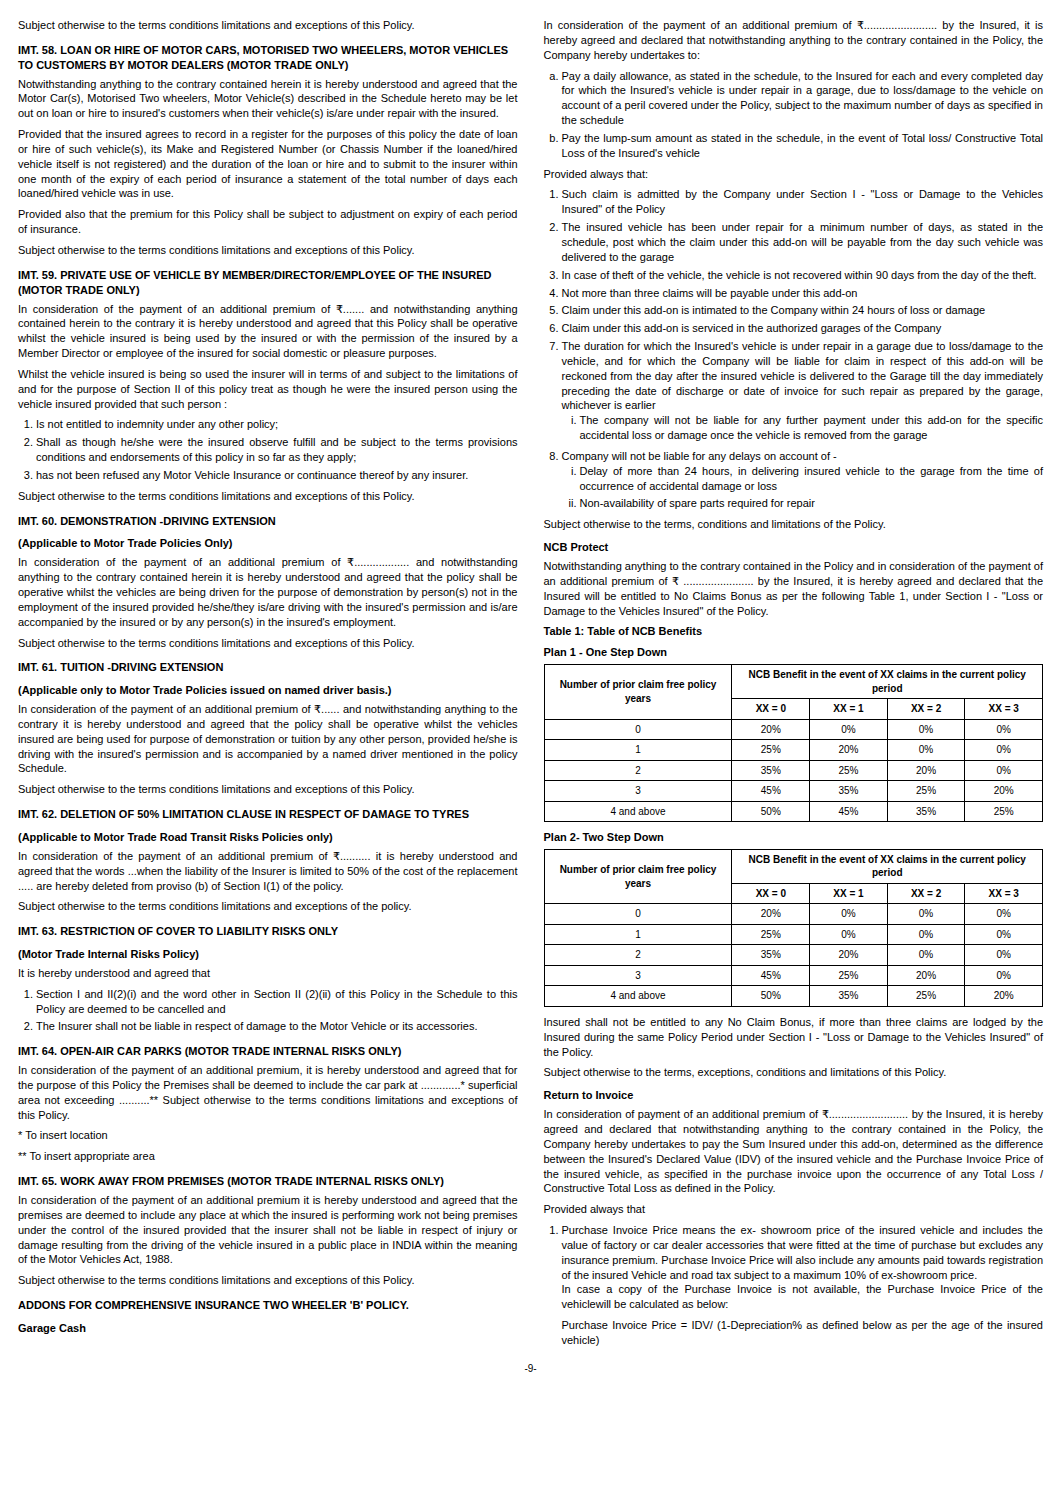Subject otherwise to the terms conditions limitations and exceptions of this Policy.
IMT. 58. Loan or hire of motor cars, motorised two wheelers, motor vehicles to customers by motor dealers (Motor Trade Only)
Notwithstanding anything to the contrary contained herein it is hereby understood and agreed that the Motor Car(s), Motorised Two wheelers, Motor Vehicle(s) described in the Schedule hereto may be let out on loan or hire to insured's customers when their vehicle(s) is/are under repair with the insured.
Provided that the insured agrees to record in a register for the purposes of this policy the date of loan or hire of such vehicle(s), its Make and Registered Number (or Chassis Number if the loaned/hired vehicle itself is not registered) and the duration of the loan or hire and to submit to the insurer within one month of the expiry of each period of insurance a statement of the total number of days each loaned/hired vehicle was in use.
Provided also that the premium for this Policy shall be subject to adjustment on expiry of each period of insurance.
Subject otherwise to the terms conditions limitations and exceptions of this Policy.
IMT. 59. Private use of vehicle by member/director/employee of the insured (Motor Trade only)
In consideration of the payment of an additional premium of ₹....... and notwithstanding anything contained herein to the contrary it is hereby understood and agreed that this Policy shall be operative whilst the vehicle insured is being used by the insured or with the permission of the insured by a Member Director or employee of the insured for social domestic or pleasure purposes.
Whilst the vehicle insured is being so used the insurer will in terms of and subject to the limitations of and for the purpose of Section II of this policy treat as though he were the insured person using the vehicle insured provided that such person :
Is not entitled to indemnity under any other policy;
Shall as though he/she were the insured observe fulfill and be subject to the terms provisions conditions and endorsements of this policy in so far as they apply;
has not been refused any Motor Vehicle Insurance or continuance thereof by any insurer.
Subject otherwise to the terms conditions limitations and exceptions of this Policy.
IMT. 60. Demonstration -driving extension
(Applicable to Motor Trade Policies Only)
In consideration of the payment of an additional premium of ₹.................. and notwithstanding anything to the contrary contained herein it is hereby understood and agreed that the policy shall be operative whilst the vehicles are being driven for the purpose of demonstration by person(s) not in the employment of the insured provided he/she/they is/are driving with the insured's permission and is/are accompanied by the insured or by any person(s) in the insured's employment.
Subject otherwise to the terms conditions limitations and exceptions of this Policy.
IMT. 61. Tuition -driving extension
(Applicable only to Motor Trade Policies issued on named driver basis.)
In consideration of the payment of an additional premium of ₹...... and notwithstanding anything to the contrary it is hereby understood and agreed that the policy shall be operative whilst the vehicles insured are being used for purpose of demonstration or tuition by any other person, provided he/she is driving with the insured's permission and is accompanied by a named driver mentioned in the policy Schedule.
Subject otherwise to the terms conditions limitations and exceptions of this Policy.
IMT. 62. Deletion of 50% limitation clause in respect of damage to tyres
(Applicable to Motor Trade Road Transit Risks Policies only)
In consideration of the payment of an additional premium of ₹.......... it is hereby understood and agreed that the words ...when the liability of the Insurer is limited to 50% of the cost of the replacement ..... are hereby deleted from proviso (b) of Section I(1) of the policy.
Subject otherwise to the terms conditions limitations and exceptions of the policy.
IMT. 63. Restriction of cover to liability risks only
(Motor Trade Internal Risks Policy)
It is hereby understood and agreed that
Section I and II(2)(i) and the word other in Section II (2)(ii) of this Policy in the Schedule to this Policy are deemed to be cancelled and
The Insurer shall not be liable in respect of damage to the Motor Vehicle or its accessories.
IMT. 64. Open-air car parks (Motor Trade Internal Risks Only)
In consideration of the payment of an additional premium, it is hereby understood and agreed that for the purpose of this Policy the Premises shall be deemed to include the car park at .............* superficial area not exceeding ..........** Subject otherwise to the terms conditions limitations and exceptions of this Policy.
* To insert location
** To insert appropriate area
IMT. 65. Work away from premises (Motor Trade Internal Risks Only)
In consideration of the payment of an additional premium it is hereby understood and agreed that the premises are deemed to include any place at which the insured is performing work not being premises under the control of the insured provided that the insurer shall not be liable in respect of injury or damage resulting from the driving of the vehicle insured in a public place in INDIA within the meaning of the Motor Vehicles Act, 1988.
Subject otherwise to the terms conditions limitations and exceptions of this Policy.
Addons for Comprehensive Insurance Two wheeler 'B' Policy.
Garage Cash
In consideration of the payment of an additional premium of ₹........................ by the Insured, it is hereby agreed and declared that notwithstanding anything to the contrary contained in the Policy, the Company hereby undertakes to:
Pay a daily allowance, as stated in the schedule, to the Insured for each and every completed day for which the Insured's vehicle is under repair in a garage, due to loss/damage to the vehicle on account of a peril covered under the Policy, subject to the maximum number of days as specified in the schedule
Pay the lump-sum amount as stated in the schedule, in the event of Total loss/ Constructive Total Loss of the Insured's vehicle
Provided always that:
Such claim is admitted by the Company under Section I - "Loss or Damage to the Vehicles Insured" of the Policy
The insured vehicle has been under repair for a minimum number of days, as stated in the schedule, post which the claim under this add-on will be payable from the day such vehicle was delivered to the garage
In case of theft of the vehicle, the vehicle is not recovered within 90 days from the day of the theft.
Not more than three claims will be payable under this add-on
Claim under this add-on is intimated to the Company within 24 hours of loss or damage
Claim under this add-on is serviced in the authorized garages of the Company
The duration for which the Insured's vehicle is under repair in a garage due to loss/damage to the vehicle, and for which the Company will be liable for claim in respect of this add-on will be reckoned from the day after the insured vehicle is delivered to the Garage till the day immediately preceding the date of discharge or date of invoice for such repair as prepared by the garage, whichever is earlier
The company will not be liable for any further payment under this add-on for the specific accidental loss or damage once the vehicle is removed from the garage
Company will not be liable for any delays on account of -
Delay of more than 24 hours, in delivering insured vehicle to the garage from the time of occurrence of accidental damage or loss
Non-availability of spare parts required for repair
Subject otherwise to the terms, conditions and limitations of the Policy.
NCB Protect
Notwithstanding anything to the contrary contained in the Policy and in consideration of the payment of an additional premium of ₹ ....................... by the Insured, it is hereby agreed and declared that the Insured will be entitled to No Claims Bonus as per the following Table 1, under Section I - "Loss or Damage to the Vehicles Insured" of the Policy.
Table 1: Table of NCB Benefits
Plan 1 - One Step Down
| Number of prior claim free policy years | NCB Benefit in the event of XX claims in the current policy period |
| --- | --- |
| XX = 0 | XX = 1 | XX = 2 | XX = 3 |
| 0 | 20% | 0% | 0% | 0% |
| 1 | 25% | 20% | 0% | 0% |
| 2 | 35% | 25% | 20% | 0% |
| 3 | 45% | 35% | 25% | 20% |
| 4 and above | 50% | 45% | 35% | 25% |
Plan 2- Two Step Down
| Number of prior claim free policy years | NCB Benefit in the event of XX claims in the current policy period |
| --- | --- |
| XX = 0 | XX = 1 | XX = 2 | XX = 3 |
| 0 | 20% | 0% | 0% | 0% |
| 1 | 25% | 0% | 0% | 0% |
| 2 | 35% | 20% | 0% | 0% |
| 3 | 45% | 25% | 20% | 0% |
| 4 and above | 50% | 35% | 25% | 20% |
Insured shall not be entitled to any No Claim Bonus, if more than three claims are lodged by the Insured during the same Policy Period under Section I - "Loss or Damage to the Vehicles Insured" of the Policy.
Subject otherwise to the terms, exceptions, conditions and limitations of this Policy.
Return to Invoice
In consideration of payment of an additional premium of ₹.......................... by the Insured, it is hereby agreed and declared that notwithstanding anything to the contrary contained in the Policy, the Company hereby undertakes to pay the Sum Insured under this add-on, determined as the difference between the Insured's Declared Value (IDV) of the insured vehicle and the Purchase Invoice Price of the insured vehicle, as specified in the purchase invoice upon the occurrence of any Total Loss / Constructive Total Loss as defined in the Policy.
Provided always that
Purchase Invoice Price means the ex- showroom price of the insured vehicle and includes the value of factory or car dealer accessories that were fitted at the time of purchase but excludes any insurance premium. Purchase Invoice Price will also include any amounts paid towards registration of the insured Vehicle and road tax subject to a maximum 10% of ex-showroom price.
In case a copy of the Purchase Invoice is not available, the Purchase Invoice Price of the vehiclewill be calculated as below:
Purchase Invoice Price = IDV/ (1-Depreciation% as defined below as per the age of the insured vehicle)
-9-